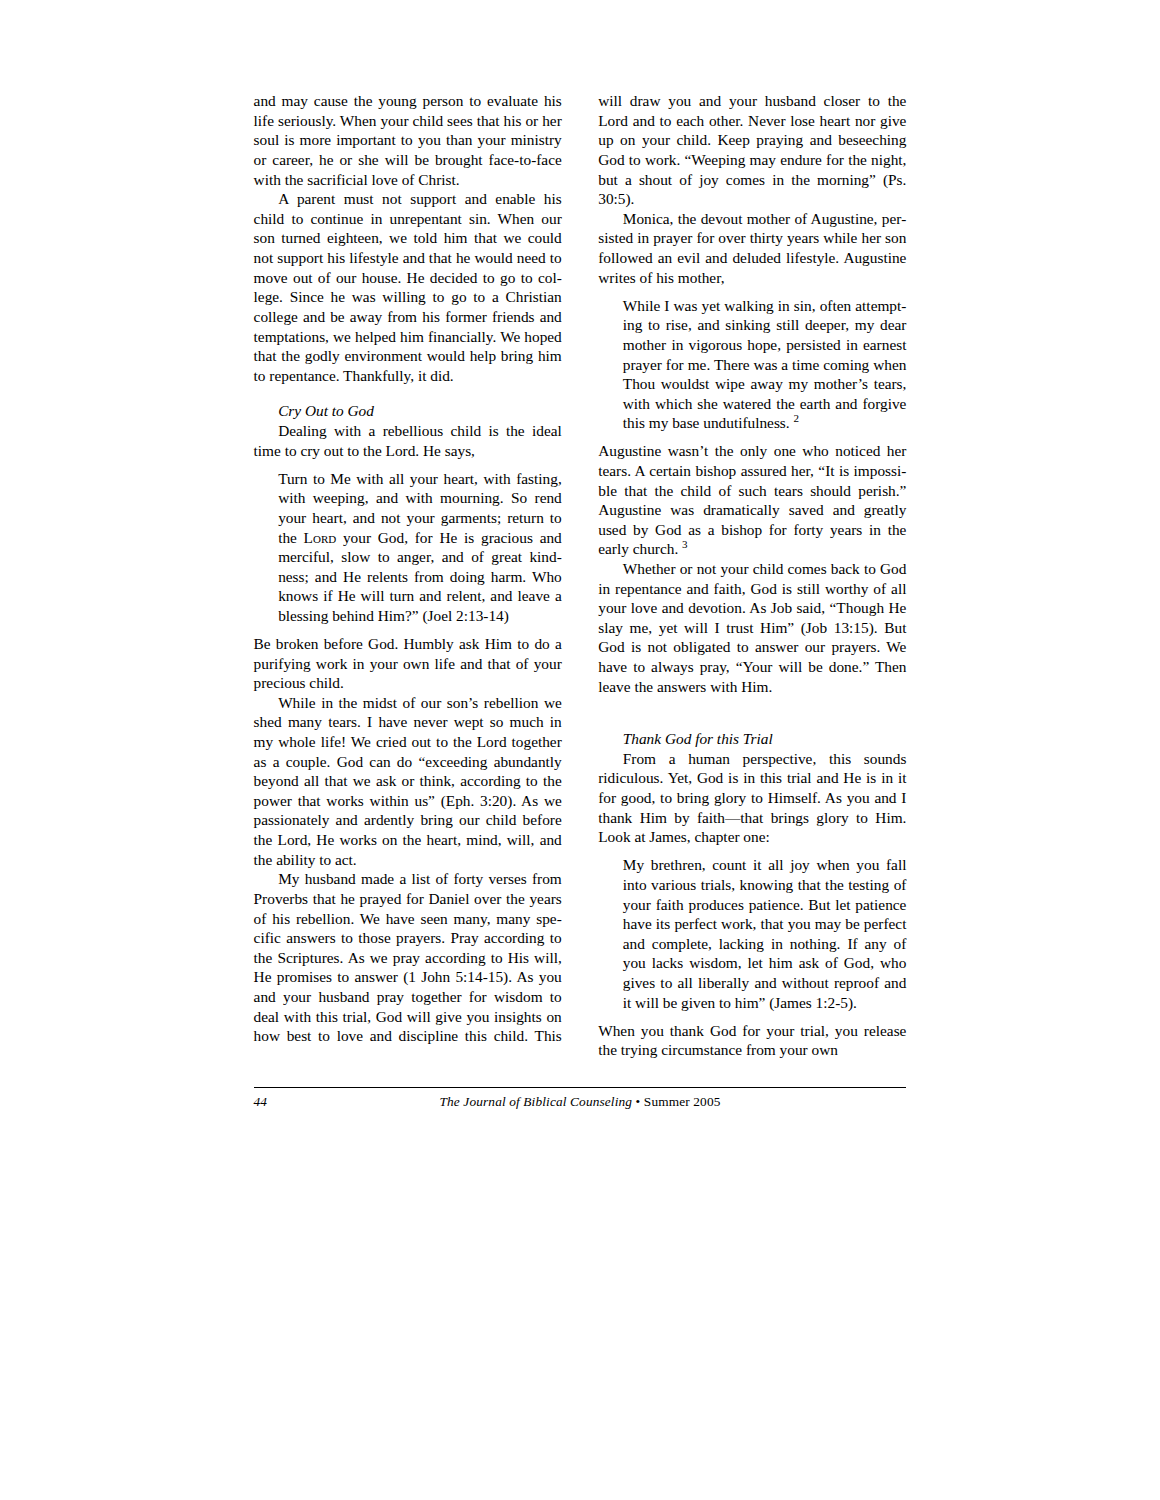and may cause the young person to evaluate his life seriously. When your child sees that his or her soul is more important to you than your ministry or career, he or she will be brought face-to-face with the sacrificial love of Christ.
A parent must not support and enable his child to continue in unrepentant sin. When our son turned eighteen, we told him that we could not support his lifestyle and that he would need to move out of our house. He decided to go to college. Since he was willing to go to a Christian college and be away from his former friends and temptations, we helped him financially. We hoped that the godly environment would help bring him to repentance. Thankfully, it did.
Cry Out to God
Dealing with a rebellious child is the ideal time to cry out to the Lord. He says,
Turn to Me with all your heart, with fasting, with weeping, and with mourning. So rend your heart, and not your garments; return to the Lord your God, for He is gracious and merciful, slow to anger, and of great kindness; and He relents from doing harm. Who knows if He will turn and relent, and leave a blessing behind Him?” (Joel 2:13-14)
Be broken before God. Humbly ask Him to do a purifying work in your own life and that of your precious child.
While in the midst of our son’s rebellion we shed many tears. I have never wept so much in my whole life! We cried out to the Lord together as a couple. God can do “exceeding abundantly beyond all that we ask or think, according to the power that works within us” (Eph. 3:20). As we passionately and ardently bring our child before the Lord, He works on the heart, mind, will, and the ability to act.
My husband made a list of forty verses from Proverbs that he prayed for Daniel over the years of his rebellion. We have seen many, many specific answers to those prayers. Pray according to the Scriptures. As we pray according to His will, He promises to answer (1 John 5:14-15). As you and your husband pray together for wisdom to deal with this trial, God will give you insights on how best to love and discipline this child. This will draw you and your husband closer to the Lord and to each other. Never lose heart nor give up on your child. Keep praying and beseeching God to work. “Weeping may endure for the night, but a shout of joy comes in the morning” (Ps. 30:5).
Monica, the devout mother of Augustine, persisted in prayer for over thirty years while her son followed an evil and deluded lifestyle. Augustine writes of his mother,
While I was yet walking in sin, often attempting to rise, and sinking still deeper, my dear mother in vigorous hope, persisted in earnest prayer for me. There was a time coming when Thou wouldst wipe away my mother’s tears, with which she watered the earth and forgive this my base undutifulness. 2
Augustine wasn’t the only one who noticed her tears. A certain bishop assured her, “It is impossible that the child of such tears should perish.” Augustine was dramatically saved and greatly used by God as a bishop for forty years in the early church. 3
Whether or not your child comes back to God in repentance and faith, God is still worthy of all your love and devotion. As Job said, “Though He slay me, yet will I trust Him” (Job 13:15). But God is not obligated to answer our prayers. We have to always pray, “Your will be done.” Then leave the answers with Him.
Thank God for this Trial
From a human perspective, this sounds ridiculous. Yet, God is in this trial and He is in it for good, to bring glory to Himself. As you and I thank Him by faith—that brings glory to Him. Look at James, chapter one:
My brethren, count it all joy when you fall into various trials, knowing that the testing of your faith produces patience. But let patience have its perfect work, that you may be perfect and complete, lacking in nothing. If any of you lacks wisdom, let him ask of God, who gives to all liberally and without reproof and it will be given to him” (James 1:2-5).
When you thank God for your trial, you release the trying circumstance from your own
44
The Journal of Biblical Counseling • Summer 2005